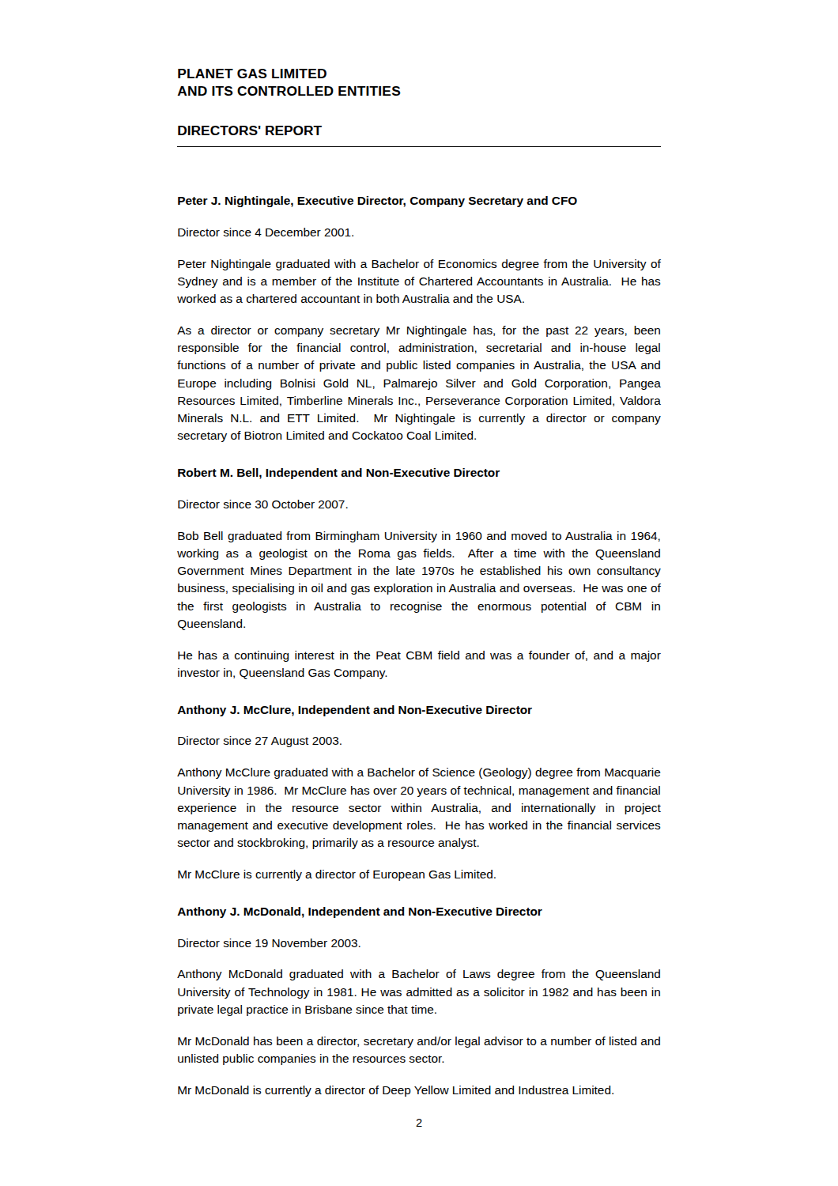PLANET GAS LIMITED
AND ITS CONTROLLED ENTITIES
DIRECTORS' REPORT
Peter J. Nightingale, Executive Director, Company Secretary and CFO
Director since 4 December 2001.
Peter Nightingale graduated with a Bachelor of Economics degree from the University of Sydney and is a member of the Institute of Chartered Accountants in Australia. He has worked as a chartered accountant in both Australia and the USA.
As a director or company secretary Mr Nightingale has, for the past 22 years, been responsible for the financial control, administration, secretarial and in-house legal functions of a number of private and public listed companies in Australia, the USA and Europe including Bolnisi Gold NL, Palmarejo Silver and Gold Corporation, Pangea Resources Limited, Timberline Minerals Inc., Perseverance Corporation Limited, Valdora Minerals N.L. and ETT Limited. Mr Nightingale is currently a director or company secretary of Biotron Limited and Cockatoo Coal Limited.
Robert M. Bell, Independent and Non-Executive Director
Director since 30 October 2007.
Bob Bell graduated from Birmingham University in 1960 and moved to Australia in 1964, working as a geologist on the Roma gas fields. After a time with the Queensland Government Mines Department in the late 1970s he established his own consultancy business, specialising in oil and gas exploration in Australia and overseas. He was one of the first geologists in Australia to recognise the enormous potential of CBM in Queensland.
He has a continuing interest in the Peat CBM field and was a founder of, and a major investor in, Queensland Gas Company.
Anthony J. McClure, Independent and Non-Executive Director
Director since 27 August 2003.
Anthony McClure graduated with a Bachelor of Science (Geology) degree from Macquarie University in 1986. Mr McClure has over 20 years of technical, management and financial experience in the resource sector within Australia, and internationally in project management and executive development roles. He has worked in the financial services sector and stockbroking, primarily as a resource analyst.
Mr McClure is currently a director of European Gas Limited.
Anthony J. McDonald, Independent and Non-Executive Director
Director since 19 November 2003.
Anthony McDonald graduated with a Bachelor of Laws degree from the Queensland University of Technology in 1981. He was admitted as a solicitor in 1982 and has been in private legal practice in Brisbane since that time.
Mr McDonald has been a director, secretary and/or legal advisor to a number of listed and unlisted public companies in the resources sector.
Mr McDonald is currently a director of Deep Yellow Limited and Industrea Limited.
2